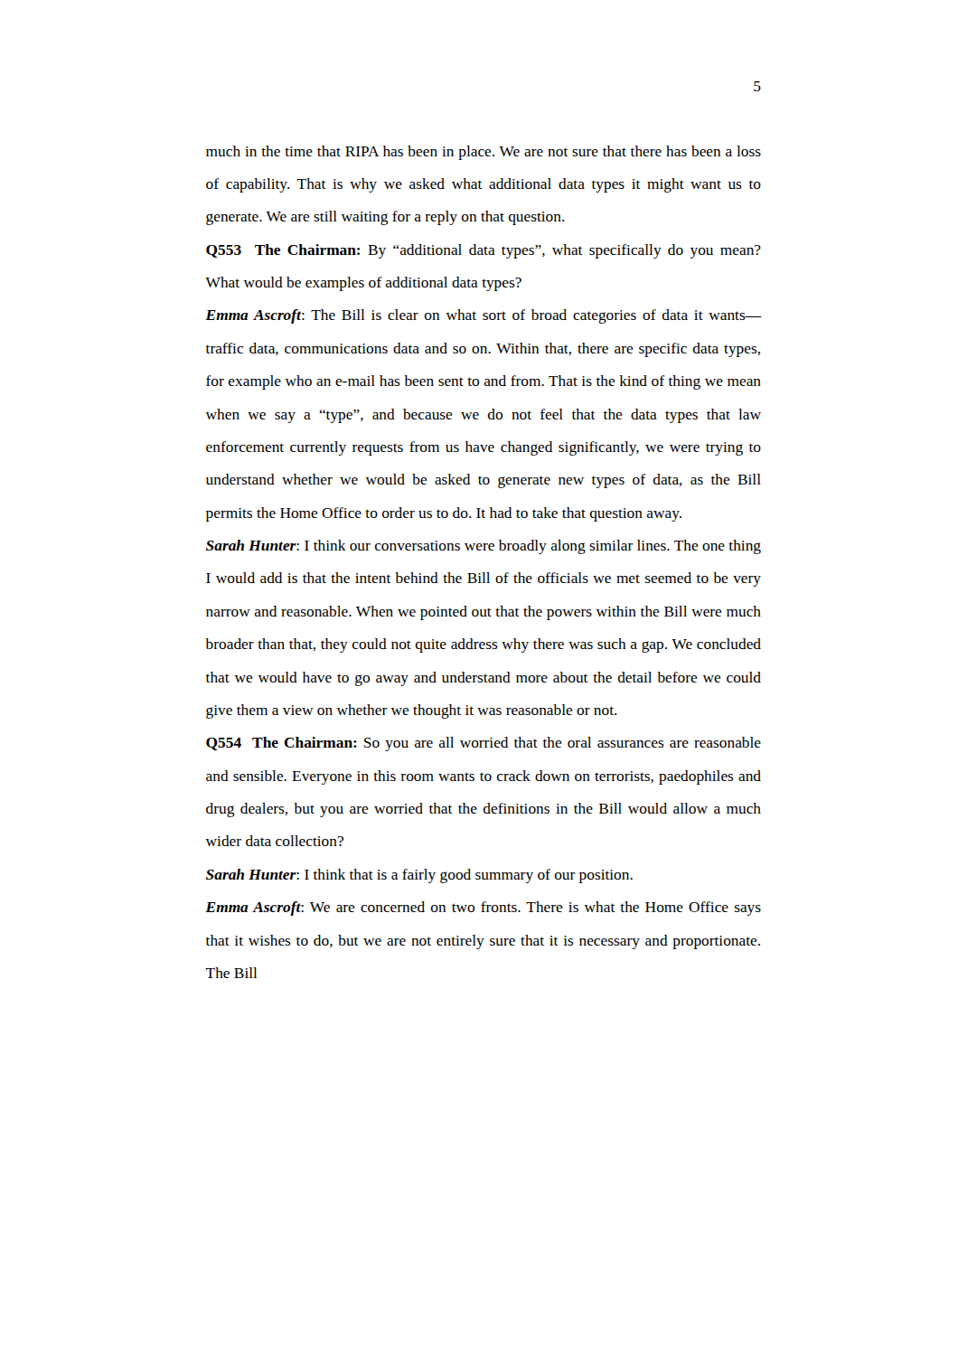5
much in the time that RIPA has been in place. We are not sure that there has been a loss of capability. That is why we asked what additional data types it might want us to generate. We are still waiting for a reply on that question.
Q553 The Chairman: By “additional data types”, what specifically do you mean? What would be examples of additional data types?
Emma Ascroft: The Bill is clear on what sort of broad categories of data it wants—traffic data, communications data and so on. Within that, there are specific data types, for example who an e-mail has been sent to and from. That is the kind of thing we mean when we say a “type”, and because we do not feel that the data types that law enforcement currently requests from us have changed significantly, we were trying to understand whether we would be asked to generate new types of data, as the Bill permits the Home Office to order us to do. It had to take that question away.
Sarah Hunter: I think our conversations were broadly along similar lines. The one thing I would add is that the intent behind the Bill of the officials we met seemed to be very narrow and reasonable. When we pointed out that the powers within the Bill were much broader than that, they could not quite address why there was such a gap. We concluded that we would have to go away and understand more about the detail before we could give them a view on whether we thought it was reasonable or not.
Q554 The Chairman: So you are all worried that the oral assurances are reasonable and sensible. Everyone in this room wants to crack down on terrorists, paedophiles and drug dealers, but you are worried that the definitions in the Bill would allow a much wider data collection?
Sarah Hunter: I think that is a fairly good summary of our position.
Emma Ascroft: We are concerned on two fronts. There is what the Home Office says that it wishes to do, but we are not entirely sure that it is necessary and proportionate. The Bill